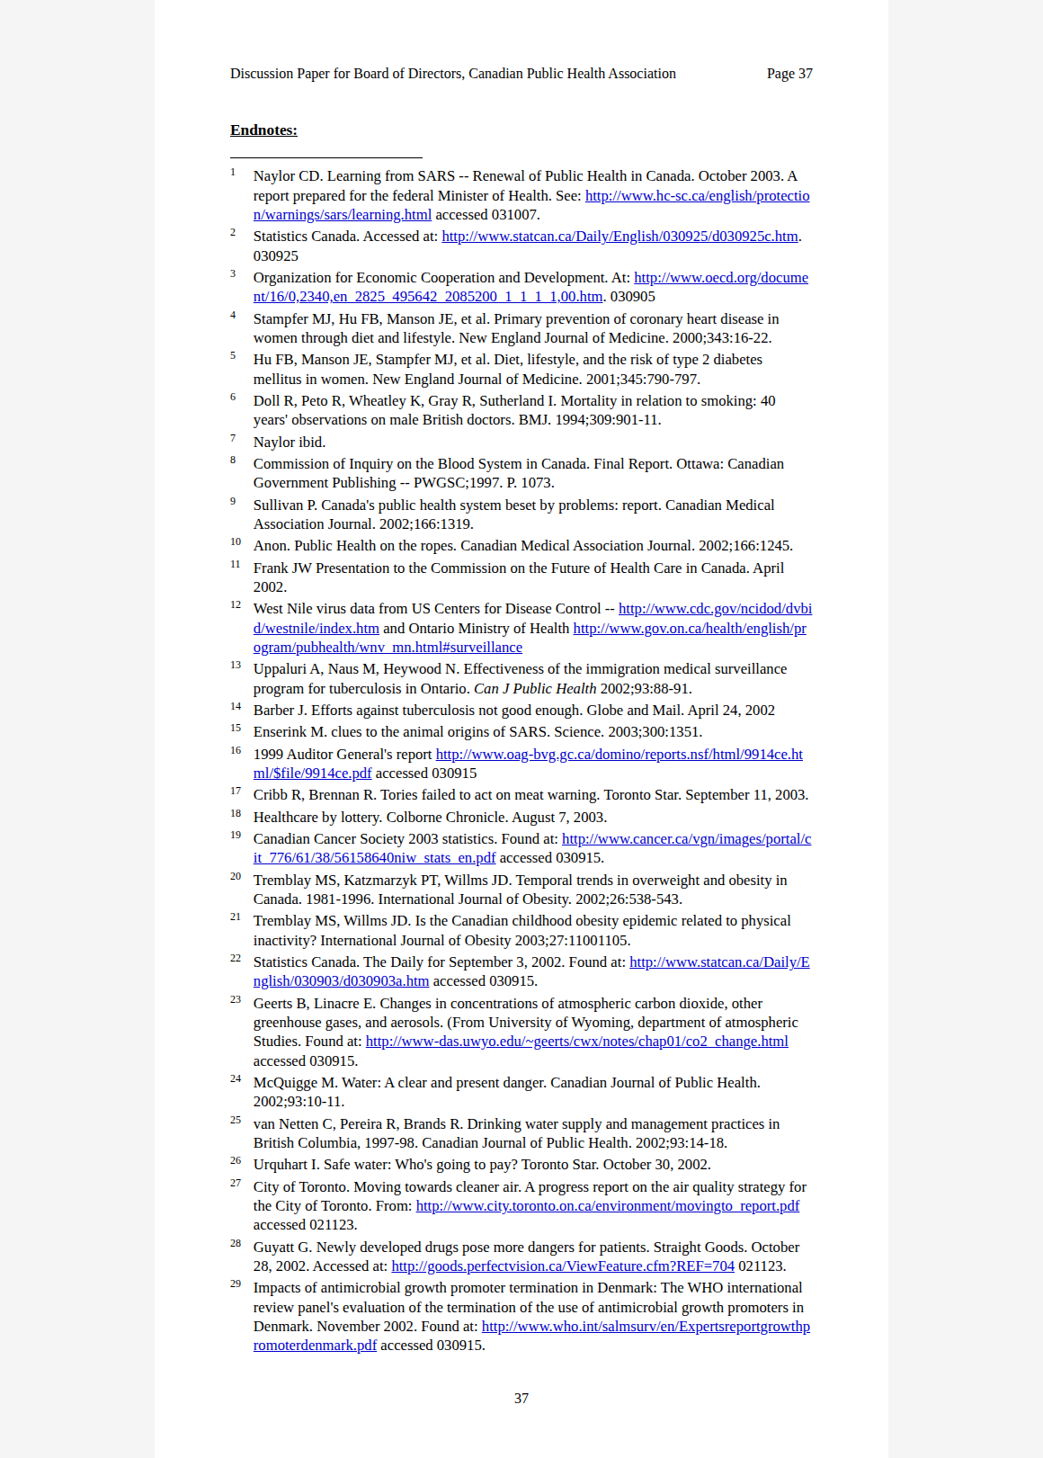Discussion Paper for Board of Directors, Canadian Public Health Association Page 37
Endnotes:
1 Naylor CD. Learning from SARS -- Renewal of Public Health in Canada. October 2003. A report prepared for the federal Minister of Health. See: http://www.hc-sc.ca/english/protection/warnings/sars/learning.html accessed 031007.
2 Statistics Canada. Accessed at: http://www.statcan.ca/Daily/English/030925/d030925c.htm. 030925
3 Organization for Economic Cooperation and Development. At: http://www.oecd.org/document/16/0,2340,en_2825_495642_2085200_1_1_1_1,00.htm. 030905
4 Stampfer MJ, Hu FB, Manson JE, et al. Primary prevention of coronary heart disease in women through diet and lifestyle. New England Journal of Medicine. 2000;343:16-22.
5 Hu FB, Manson JE, Stampfer MJ, et al. Diet, lifestyle, and the risk of type 2 diabetes mellitus in women. New England Journal of Medicine. 2001;345:790-797.
6 Doll R, Peto R, Wheatley K, Gray R, Sutherland I. Mortality in relation to smoking: 40 years' observations on male British doctors. BMJ. 1994;309:901-11.
7 Naylor ibid.
8 Commission of Inquiry on the Blood System in Canada. Final Report. Ottawa: Canadian Government Publishing -- PWGSC;1997. P. 1073.
9 Sullivan P. Canada's public health system beset by problems: report. Canadian Medical Association Journal. 2002;166:1319.
10 Anon. Public Health on the ropes. Canadian Medical Association Journal. 2002;166:1245.
11 Frank JW Presentation to the Commission on the Future of Health Care in Canada. April 2002.
12 West Nile virus data from US Centers for Disease Control -- http://www.cdc.gov/ncidod/dvbid/westnile/index.htm and Ontario Ministry of Health http://www.gov.on.ca/health/english/program/pubhealth/wnv_mn.html#surveillance
13 Uppaluri A, Naus M, Heywood N. Effectiveness of the immigration medical surveillance program for tuberculosis in Ontario. Can J Public Health 2002;93:88-91.
14 Barber J. Efforts against tuberculosis not good enough. Globe and Mail. April 24, 2002
15 Enserink M. clues to the animal origins of SARS. Science. 2003;300:1351.
161999 Auditor General's report http://www.oag-bvg.gc.ca/domino/reports.nsf/html/9914ce.html/$file/9914ce.pdf accessed 030915
17 Cribb R, Brennan R. Tories failed to act on meat warning. Toronto Star. September 11, 2003.
18 Healthcare by lottery. Colborne Chronicle. August 7, 2003.
19 Canadian Cancer Society 2003 statistics. Found at: http://www.cancer.ca/vgn/images/portal/cit_776/61/38/56158640niw_stats_en.pdf accessed 030915.
20 Tremblay MS, Katzmarzyk PT, Willms JD. Temporal trends in overweight and obesity in Canada. 1981-1996. International Journal of Obesity. 2002;26:538-543.
21 Tremblay MS, Willms JD. Is the Canadian childhood obesity epidemic related to physical inactivity? International Journal of Obesity 2003;27:11001105.
22 Statistics Canada. The Daily for September 3, 2002. Found at: http://www.statcan.ca/Daily/English/030903/d030903a.htm accessed 030915.
23 Geerts B, Linacre E. Changes in concentrations of atmospheric carbon dioxide, other greenhouse gases, and aerosols. (From University of Wyoming, department of atmospheric Studies. Found at: http://www-das.uwyo.edu/~geerts/cwx/notes/chap01/co2_change.html accessed 030915.
24 McQuigge M. Water: A clear and present danger. Canadian Journal of Public Health. 2002;93:10-11.
25van Netten C, Pereira R, Brands R. Drinking water supply and management practices in British Columbia, 1997-98. Canadian Journal of Public Health. 2002;93:14-18.
26 Urquhart I. Safe water: Who's going to pay? Toronto Star. October 30, 2002.
27 City of Toronto. Moving towards cleaner air. A progress report on the air quality strategy for the City of Toronto. From: http://www.city.toronto.on.ca/environment/movingto_report.pdf accessed 021123.
28 Guyatt G. Newly developed drugs pose more dangers for patients. Straight Goods. October 28, 2002. Accessed at: http://goods.perfectvision.ca/ViewFeature.cfm?REF=704 021123.
29 Impacts of antimicrobial growth promoter termination in Denmark: The WHO international review panel's evaluation of the termination of the use of antimicrobial growth promoters in Denmark. November 2002. Found at: http://www.who.int/salmsurv/en/Expertsreportgrowthpromoterdenmark.pdf accessed 030915.
37